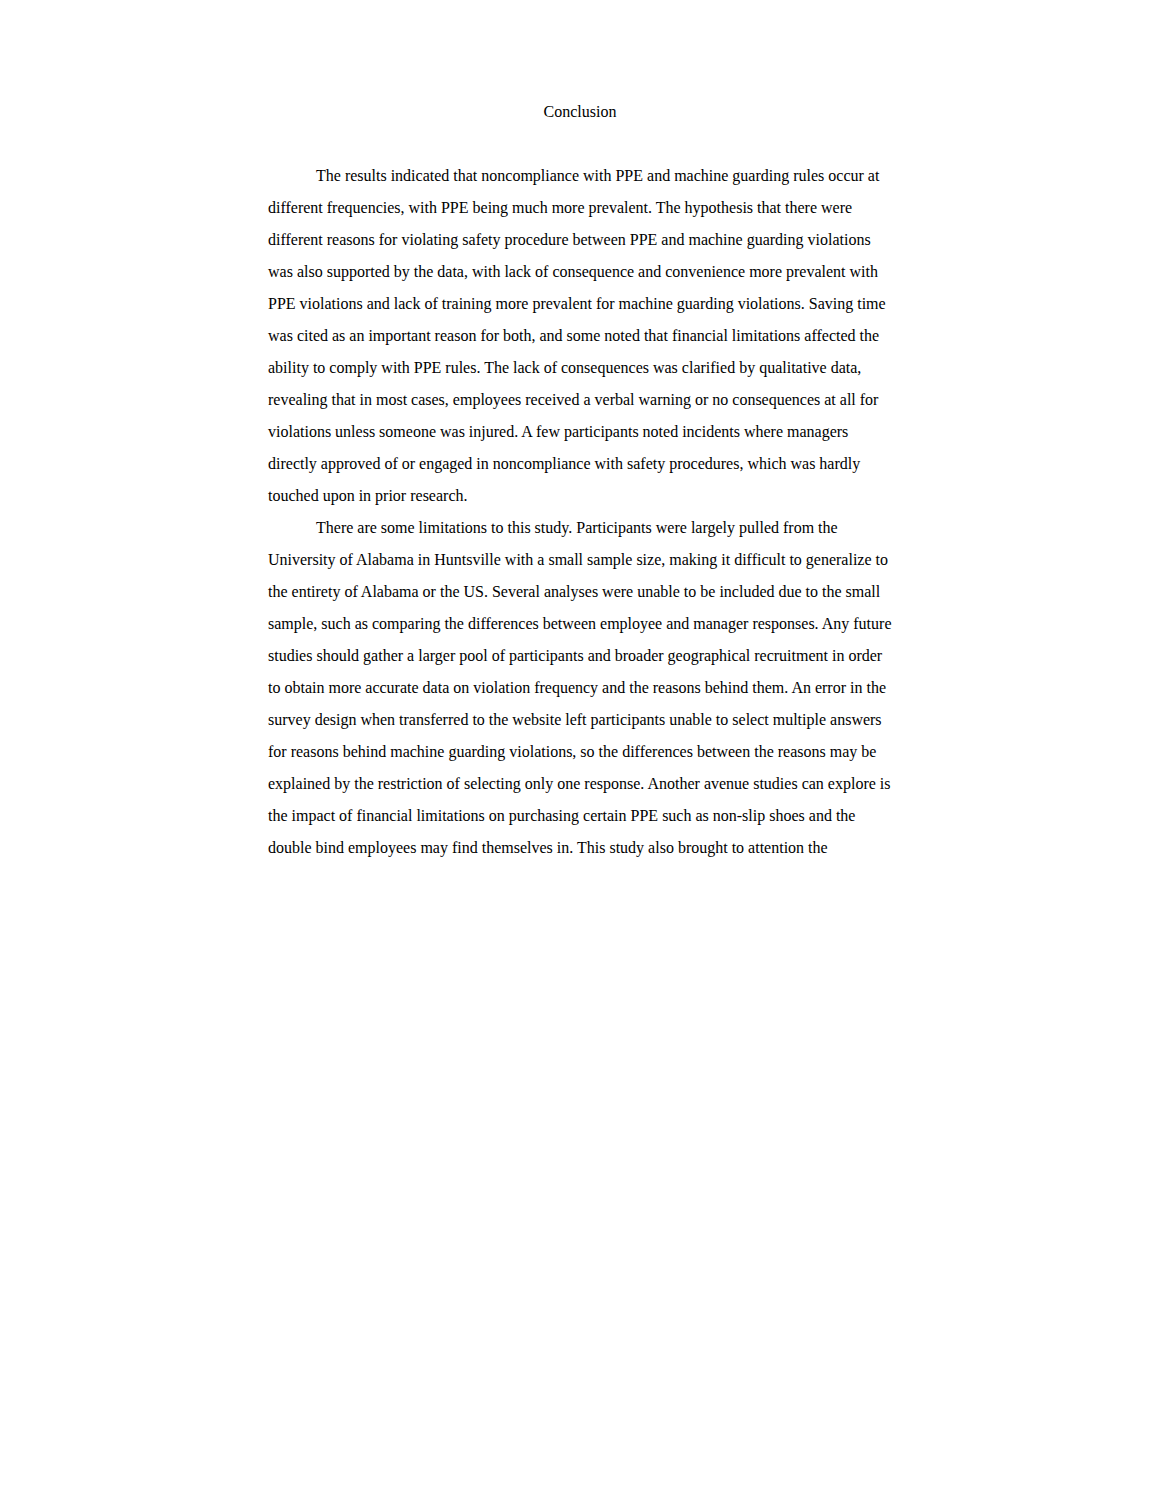Conclusion
The results indicated that noncompliance with PPE and machine guarding rules occur at different frequencies, with PPE being much more prevalent. The hypothesis that there were different reasons for violating safety procedure between PPE and machine guarding violations was also supported by the data, with lack of consequence and convenience more prevalent with PPE violations and lack of training more prevalent for machine guarding violations. Saving time was cited as an important reason for both, and some noted that financial limitations affected the ability to comply with PPE rules. The lack of consequences was clarified by qualitative data, revealing that in most cases, employees received a verbal warning or no consequences at all for violations unless someone was injured. A few participants noted incidents where managers directly approved of or engaged in noncompliance with safety procedures, which was hardly touched upon in prior research.
There are some limitations to this study. Participants were largely pulled from the University of Alabama in Huntsville with a small sample size, making it difficult to generalize to the entirety of Alabama or the US. Several analyses were unable to be included due to the small sample, such as comparing the differences between employee and manager responses. Any future studies should gather a larger pool of participants and broader geographical recruitment in order to obtain more accurate data on violation frequency and the reasons behind them. An error in the survey design when transferred to the website left participants unable to select multiple answers for reasons behind machine guarding violations, so the differences between the reasons may be explained by the restriction of selecting only one response. Another avenue studies can explore is the impact of financial limitations on purchasing certain PPE such as non-slip shoes and the double bind employees may find themselves in. This study also brought to attention the